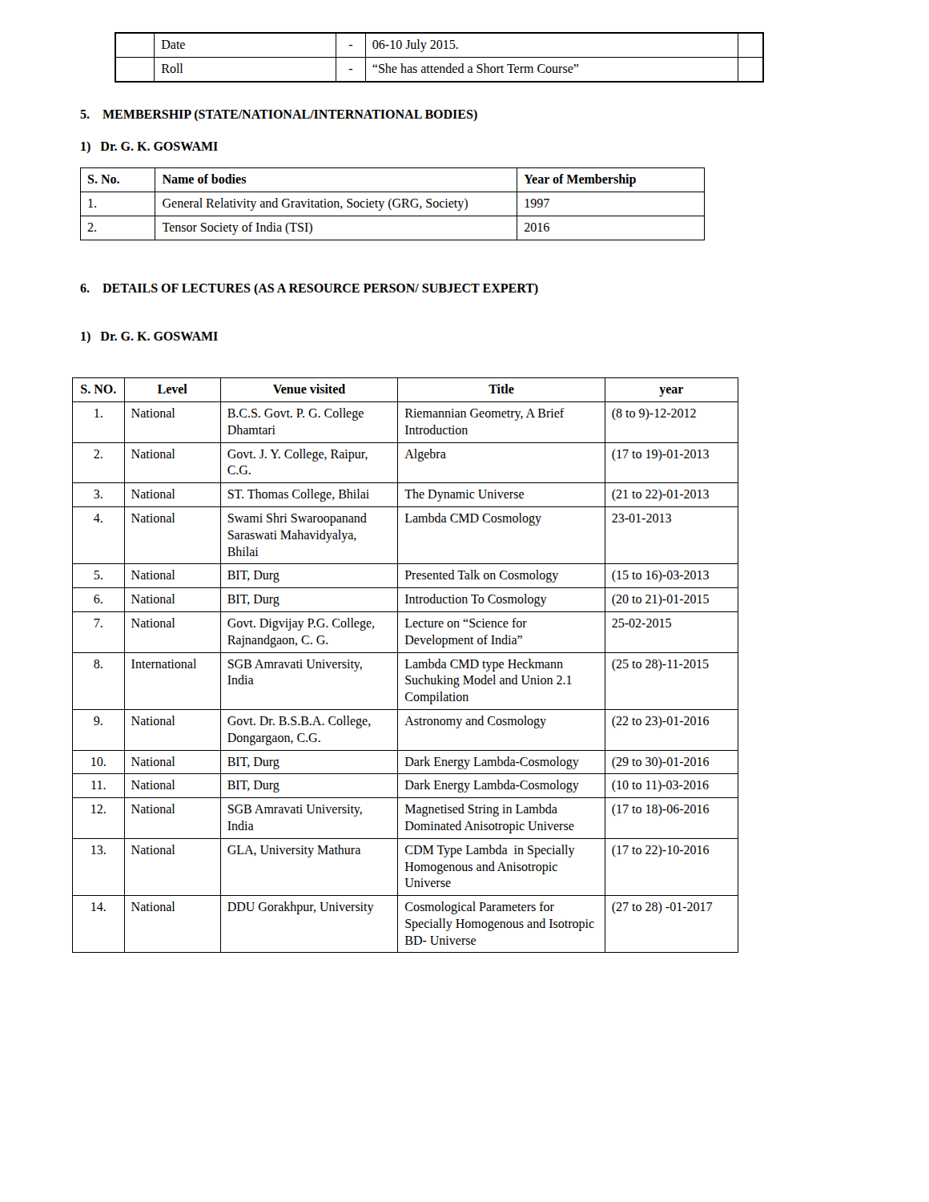| | Date | - | 06-10 July 2015. | |
| | Roll | - | “She has attended a Short Term Course” | |
5. MEMBERSHIP (STATE/NATIONAL/INTERNATIONAL BODIES)
1) Dr. G. K. GOSWAMI
| S. No. | Name of bodies | Year of Membership |
| --- | --- | --- |
| 1. | General Relativity and Gravitation, Society (GRG, Society) | 1997 |
| 2. | Tensor Society of India (TSI) | 2016 |
6. DETAILS OF LECTURES (AS A RESOURCE PERSON/ SUBJECT EXPERT)
1) Dr. G. K. GOSWAMI
| S. NO. | Level | Venue visited | Title | year |
| --- | --- | --- | --- | --- |
| 1. | National | B.C.S. Govt. P. G. College Dhamtari | Riemannian Geometry, A Brief Introduction | (8 to 9)-12-2012 |
| 2. | National | Govt. J. Y. College, Raipur, C.G. | Algebra | (17 to 19)-01-2013 |
| 3. | National | ST. Thomas College, Bhilai | The Dynamic Universe | (21 to 22)-01-2013 |
| 4. | National | Swami Shri Swaroopanand Saraswati Mahavidyalya, Bhilai | Lambda CMD Cosmology | 23-01-2013 |
| 5. | National | BIT, Durg | Presented Talk on Cosmology | (15 to 16)-03-2013 |
| 6. | National | BIT, Durg | Introduction To Cosmology | (20 to 21)-01-2015 |
| 7. | National | Govt. Digvijay P.G. College, Rajnandgaon, C. G. | Lecture on “Science for Development of India” | 25-02-2015 |
| 8. | International | SGB Amravati University, India | Lambda CMD type Heckmann Suchuking Model and Union 2.1 Compilation | (25 to 28)-11-2015 |
| 9. | National | Govt. Dr. B.S.B.A. College, Dongargaon, C.G. | Astronomy and Cosmology | (22 to 23)-01-2016 |
| 10. | National | BIT, Durg | Dark Energy Lambda-Cosmology | (29 to 30)-01-2016 |
| 11. | National | BIT, Durg | Dark Energy Lambda-Cosmology | (10 to 11)-03-2016 |
| 12. | National | SGB Amravati University, India | Magnetised String in Lambda Dominated Anisotropic Universe | (17 to 18)-06-2016 |
| 13. | National | GLA, University Mathura | CDM Type Lambda in Specially Homogenous and Anisotropic Universe | (17 to 22)-10-2016 |
| 14. | National | DDU Gorakhpur, University | Cosmological Parameters for Specially Homogenous and Isotropic BD- Universe | (27 to 28) -01-2017 |